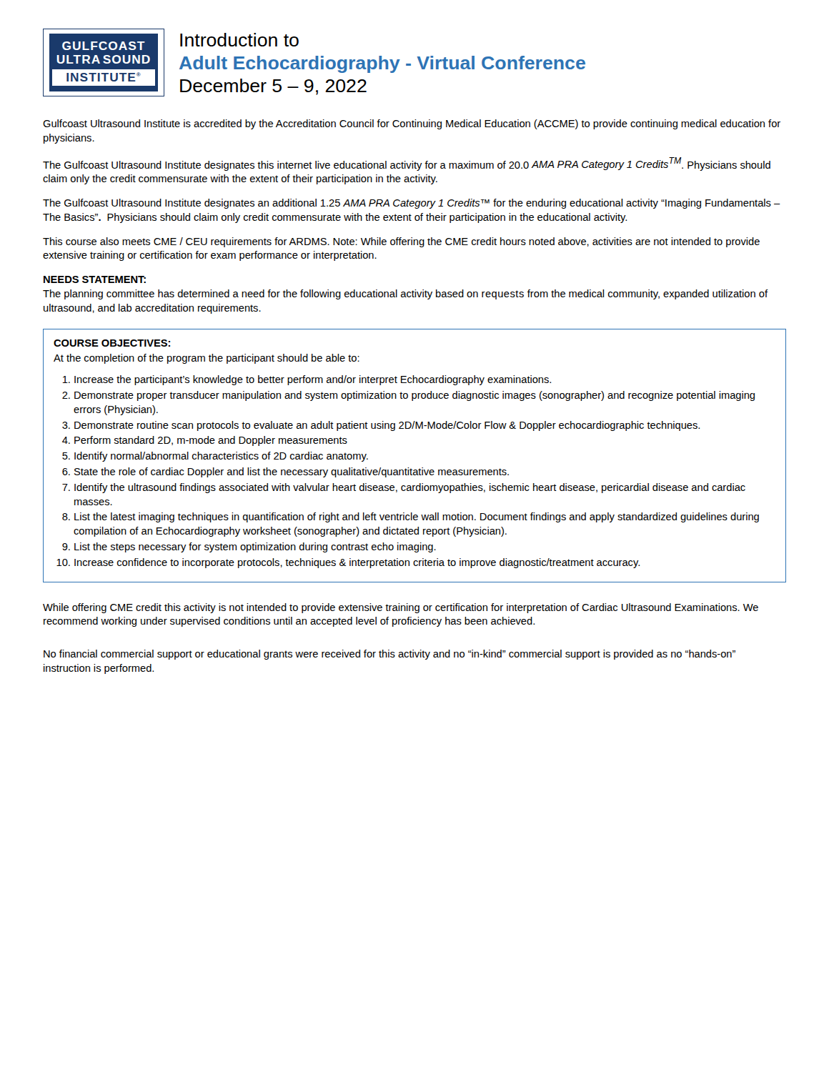GULFCOAST
ULTRA SOUND
INSTITUTE®
Introduction to
Adult Echocardiography - Virtual Conference
December 5 – 9, 2022
Gulfcoast Ultrasound Institute is accredited by the Accreditation Council for Continuing Medical Education (ACCME) to provide continuing medical education for physicians.
The Gulfcoast Ultrasound Institute designates this internet live educational activity for a maximum of 20.0 AMA PRA Category 1 CreditsTM. Physicians should claim only the credit commensurate with the extent of their participation in the activity.
The Gulfcoast Ultrasound Institute designates an additional 1.25 AMA PRA Category 1 Credits™ for the enduring educational activity “Imaging Fundamentals – The Basics”. Physicians should claim only credit commensurate with the extent of their participation in the educational activity.
This course also meets CME / CEU requirements for ARDMS. Note: While offering the CME credit hours noted above, activities are not intended to provide extensive training or certification for exam performance or interpretation.
NEEDS STATEMENT:
The planning committee has determined a need for the following educational activity based on requests from the medical community, expanded utilization of ultrasound, and lab accreditation requirements.
COURSE OBJECTIVES:
At the completion of the program the participant should be able to:
Increase the participant’s knowledge to better perform and/or interpret Echocardiography examinations.
Demonstrate proper transducer manipulation and system optimization to produce diagnostic images (sonographer) and recognize potential imaging errors (Physician).
Demonstrate routine scan protocols to evaluate an adult patient using 2D/M-Mode/Color Flow & Doppler echocardiographic techniques.
Perform standard 2D, m-mode and Doppler measurements
Identify normal/abnormal characteristics of 2D cardiac anatomy.
State the role of cardiac Doppler and list the necessary qualitative/quantitative measurements.
Identify the ultrasound findings associated with valvular heart disease, cardiomyopathies, ischemic heart disease, pericardial disease and cardiac masses.
List the latest imaging techniques in quantification of right and left ventricle wall motion. Document findings and apply standardized guidelines during compilation of an Echocardiography worksheet (sonographer) and dictated report (Physician).
List the steps necessary for system optimization during contrast echo imaging.
Increase confidence to incorporate protocols, techniques & interpretation criteria to improve diagnostic/treatment accuracy.
While offering CME credit this activity is not intended to provide extensive training or certification for interpretation of Cardiac Ultrasound Examinations. We recommend working under supervised conditions until an accepted level of proficiency has been achieved.
No financial commercial support or educational grants were received for this activity and no “in-kind” commercial support is provided as no “hands-on” instruction is performed.